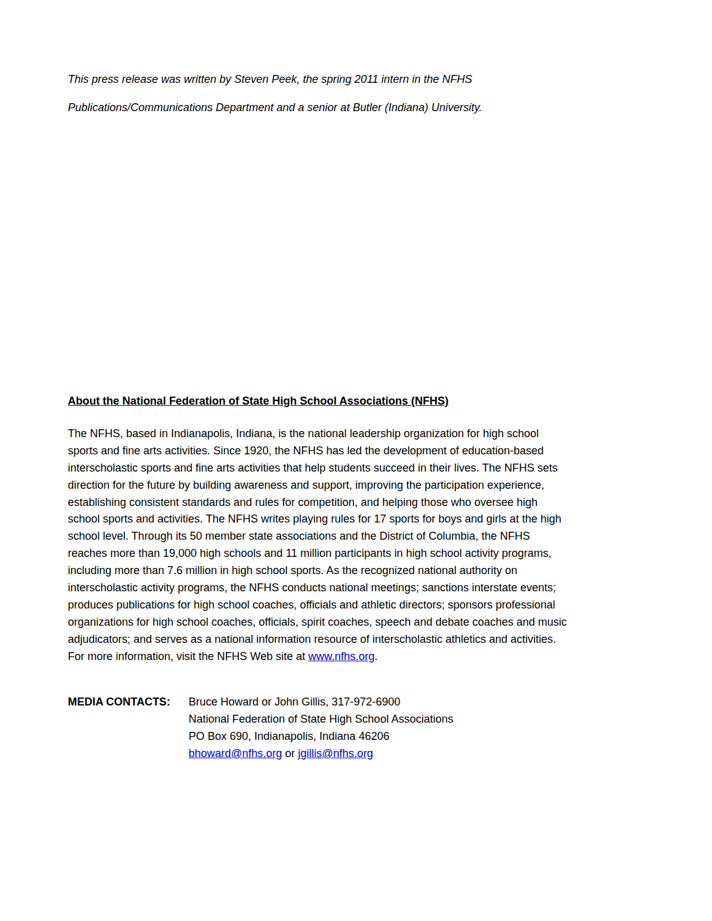This press release was written by Steven Peek, the spring 2011 intern in the NFHS Publications/Communications Department and a senior at Butler (Indiana) University.
About the National Federation of State High School Associations (NFHS)
The NFHS, based in Indianapolis, Indiana, is the national leadership organization for high school sports and fine arts activities. Since 1920, the NFHS has led the development of education-based interscholastic sports and fine arts activities that help students succeed in their lives. The NFHS sets direction for the future by building awareness and support, improving the participation experience, establishing consistent standards and rules for competition, and helping those who oversee high school sports and activities. The NFHS writes playing rules for 17 sports for boys and girls at the high school level. Through its 50 member state associations and the District of Columbia, the NFHS reaches more than 19,000 high schools and 11 million participants in high school activity programs, including more than 7.6 million in high school sports. As the recognized national authority on interscholastic activity programs, the NFHS conducts national meetings; sanctions interstate events; produces publications for high school coaches, officials and athletic directors; sponsors professional organizations for high school coaches, officials, spirit coaches, speech and debate coaches and music adjudicators; and serves as a national information resource of interscholastic athletics and activities. For more information, visit the NFHS Web site at www.nfhs.org.
| MEDIA CONTACTS: | Bruce Howard or John Gillis, 317-972-6900 National Federation of State High School Associations PO Box 690, Indianapolis, Indiana 46206 bhoward@nfhs.org or jgillis@nfhs.org |